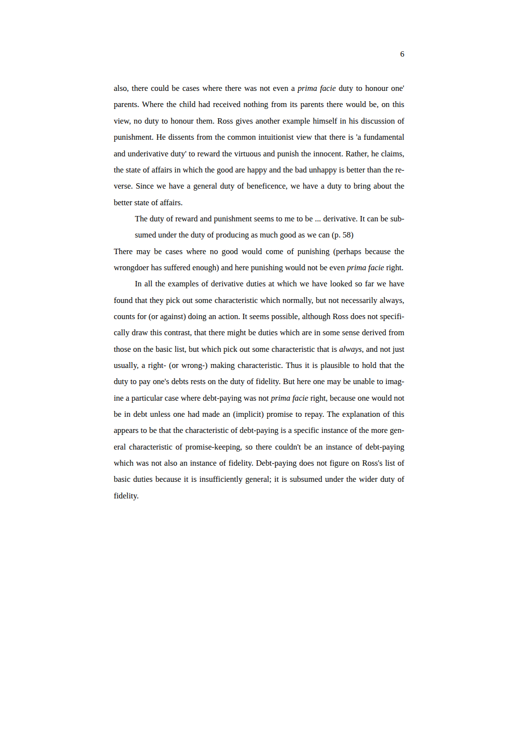6
also, there could be cases where there was not even a prima facie duty to honour one' parents. Where the child had received nothing from its parents there would be, on this view, no duty to honour them. Ross gives another example himself in his discussion of punishment. He dissents from the common intuitionist view that there is 'a fundamental and underivative duty' to reward the virtuous and punish the innocent. Rather, he claims, the state of affairs in which the good are happy and the bad unhappy is better than the reverse. Since we have a general duty of beneficence, we have a duty to bring about the better state of affairs.
The duty of reward and punishment seems to me to be ... derivative. It can be subsumed under the duty of producing as much good as we can (p. 58)
There may be cases where no good would come of punishing (perhaps because the wrongdoer has suffered enough) and here punishing would not be even prima facie right.
In all the examples of derivative duties at which we have looked so far we have found that they pick out some characteristic which normally, but not necessarily always, counts for (or against) doing an action. It seems possible, although Ross does not specifically draw this contrast, that there might be duties which are in some sense derived from those on the basic list, but which pick out some characteristic that is always, and not just usually, a right- (or wrong-) making characteristic. Thus it is plausible to hold that the duty to pay one's debts rests on the duty of fidelity. But here one may be unable to imagine a particular case where debt-paying was not prima facie right, because one would not be in debt unless one had made an (implicit) promise to repay. The explanation of this appears to be that the characteristic of debt-paying is a specific instance of the more general characteristic of promise-keeping, so there couldn't be an instance of debt-paying which was not also an instance of fidelity. Debt-paying does not figure on Ross's list of basic duties because it is insufficiently general; it is subsumed under the wider duty of fidelity.